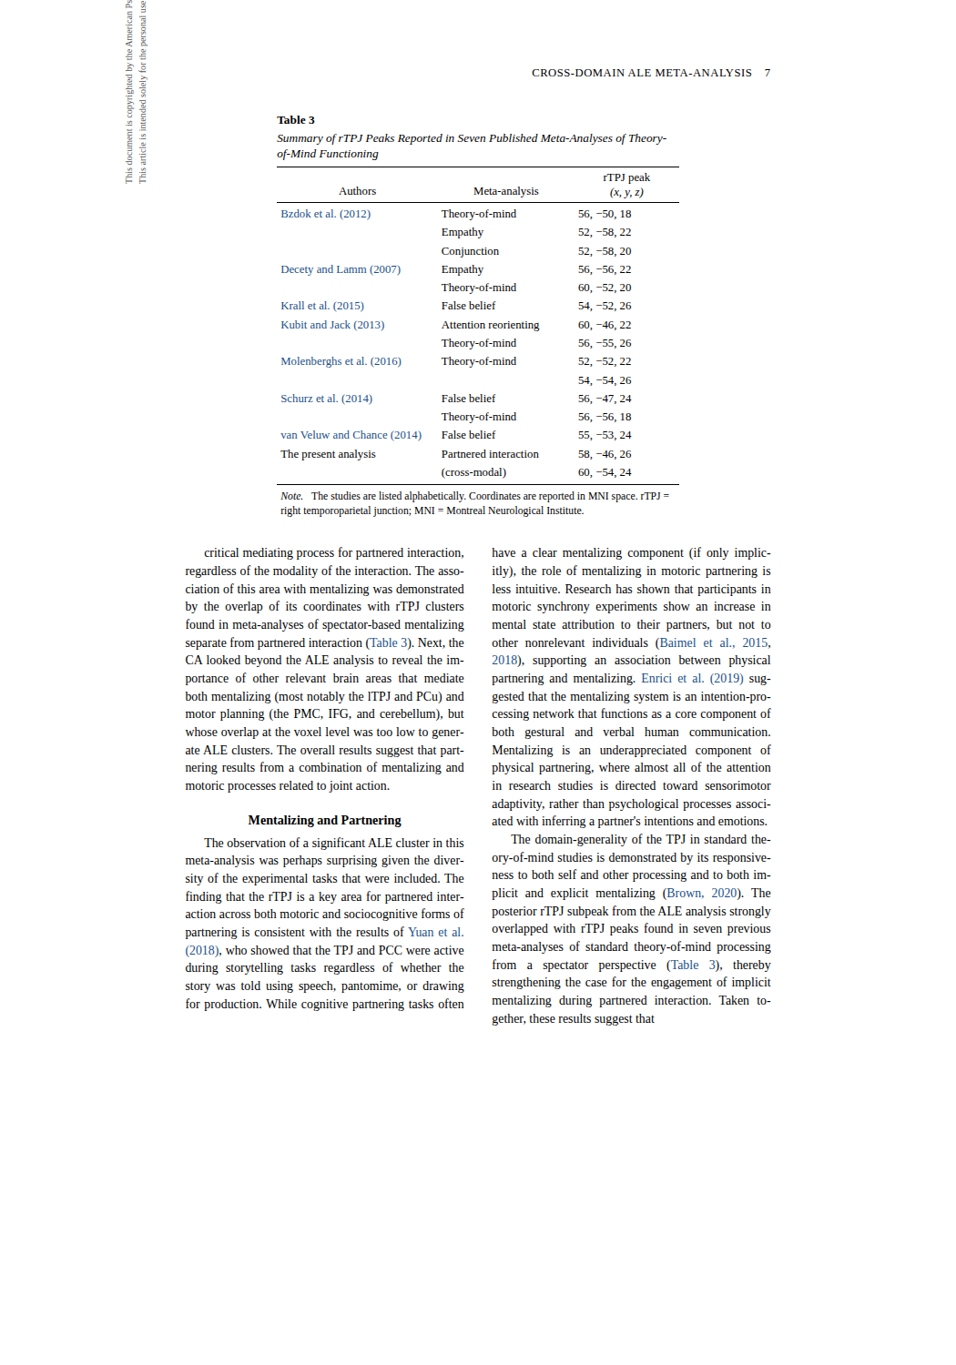This document is copyrighted by the American Psychological Association or one of its allied publishers.
This article is intended solely for the personal use of the individual user and is not to be disseminated broadly.
Cross-Domain ALE Meta-Analysis 7
Table 3 Summary of rTPJ Peaks Reported in Seven Published Meta-Analyses of Theory-of-Mind Functioning
| Authors | Meta-analysis | rTPJ peak (x, y, z) |
| --- | --- | --- |
| Bzdok et al. (2012) | Theory-of-mind | 56, −50, 18 |
| | Empathy | 52, −58, 22 |
| | Conjunction | 52, −58, 20 |
| Decety and Lamm (2007) | Empathy | 56, −56, 22 |
| | Theory-of-mind | 60, −52, 20 |
| Krall et al. (2015) | False belief | 54, −52, 26 |
| Kubit and Jack (2013) | Attention reorienting | 60, −46, 22 |
| | Theory-of-mind | 56, −55, 26 |
| Molenberghs et al. (2016) | Theory-of-mind | 52, −52, 22 |
| | | 54, −54, 26 |
| Schurz et al. (2014) | False belief | 56, −47, 24 |
| | Theory-of-mind | 56, −56, 18 |
| van Veluw and Chance (2014) | False belief | 55, −53, 24 |
| The present analysis | Partnered interaction | 58, −46, 26 |
| | (cross-modal) | 60, −54, 24 |
| Note. The studies are listed alphabetically. Coordinates are reported in MNI space. rTPJ = right temporoparietal junction; MNI = Montreal Neurological Institute. |
critical mediating process for partnered interaction, regardless of the modality of the interaction. The association of this area with mentalizing was demonstrated by the overlap of its coordinates with rTPJ clusters found in meta-analyses of spectator-based mentalizing separate from partnered interaction (Table 3). Next, the CA looked beyond the ALE analysis to reveal the importance of other relevant brain areas that mediate both mentalizing (most notably the lTPJ and PCu) and motor planning (the PMC, IFG, and cerebellum), but whose overlap at the voxel level was too low to generate ALE clusters. The overall results suggest that partnering results from a combination of mentalizing and motoric processes related to joint action.
Mentalizing and Partnering
The observation of a significant ALE cluster in this meta-analysis was perhaps surprising given the diversity of the experimental tasks that were included. The finding that the rTPJ is a key area for partnered interaction across both motoric and sociocognitive forms of partnering is consistent with the results of Yuan et al. (2018), who showed that the TPJ and PCC were active during storytelling tasks regardless of whether the story was told using speech, pantomime, or drawing for production. While cognitive partnering tasks often have a clear mentalizing component (if only implicitly), the role of mentalizing in motoric partnering is less intuitive. Research has shown that participants in motoric synchrony experiments show an increase in mental state attribution to their partners, but not to other nonrelevant individuals (Baimel et al., 2015, 2018), supporting an association between physical partnering and mentalizing. Enrici et al. (2019) suggested that the mentalizing system is an intention-processing network that functions as a core component of both gestural and verbal human communication. Mentalizing is an underappreciated component of physical partnering, where almost all of the attention in research studies is directed toward sensorimotor adaptivity, rather than psychological processes associated with inferring a partner's intentions and emotions.
The domain-generality of the TPJ in standard theory-of-mind studies is demonstrated by its responsiveness to both self and other processing and to both implicit and explicit mentalizing (Brown, 2020). The posterior rTPJ subpeak from the ALE analysis strongly overlapped with rTPJ peaks found in seven previous meta-analyses of standard theory-of-mind processing from a spectator perspective (Table 3), thereby strengthening the case for the engagement of implicit mentalizing during partnered interaction. Taken together, these results suggest that